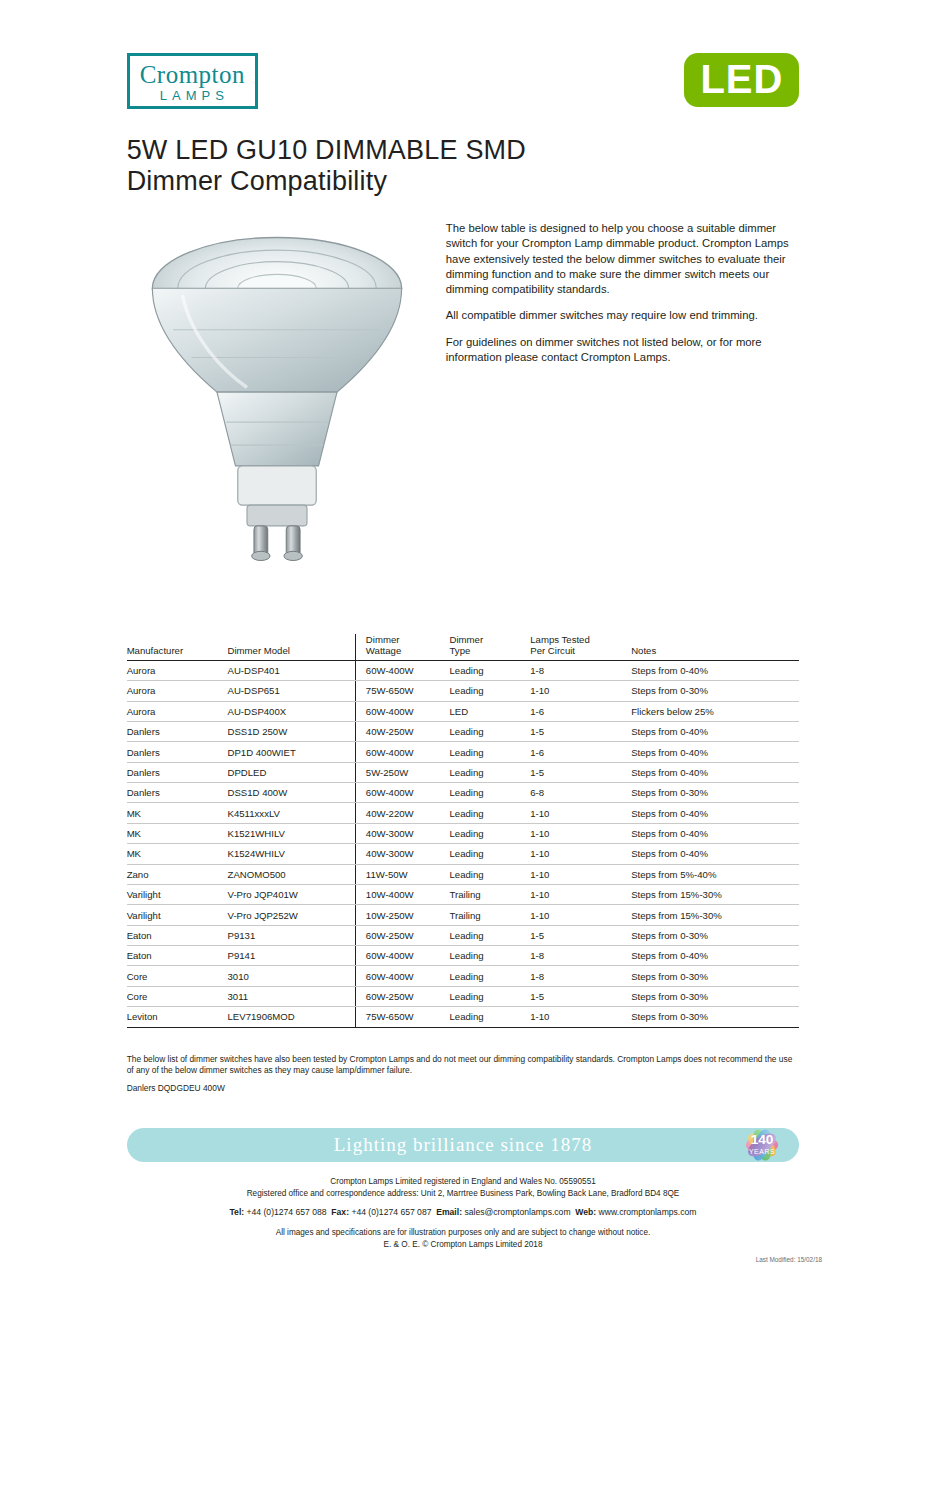Crompton
LAMPS
LED
5W LED GU10 DIMMABLE SMDDimmer Compatibility
The below table is designed to help you choose a suitable dimmer switch for your Crompton Lamp dimmable product. Crompton Lamps have extensively tested the below dimmer switches to evaluate their dimming function and to make sure the dimmer switch meets our dimming compatibility standards.
All compatible dimmer switches may require low end trimming.
For guidelines on dimmer switches not listed below, or for more information please contact Crompton Lamps.
| Manufacturer | Dimmer Model | Dimmer Wattage | Dimmer Type | Lamps Tested Per Circuit | Notes |
| --- | --- | --- | --- | --- | --- |
| Aurora | AU-DSP401 | 60W-400W | Leading | 1-8 | Steps from 0-40% |
| Aurora | AU-DSP651 | 75W-650W | Leading | 1-10 | Steps from 0-30% |
| Aurora | AU-DSP400X | 60W-400W | LED | 1-6 | Flickers below 25% |
| Danlers | DSS1D 250W | 40W-250W | Leading | 1-5 | Steps from 0-40% |
| Danlers | DP1D 400WIET | 60W-400W | Leading | 1-6 | Steps from 0-40% |
| Danlers | DPDLED | 5W-250W | Leading | 1-5 | Steps from 0-40% |
| Danlers | DSS1D 400W | 60W-400W | Leading | 6-8 | Steps from 0-30% |
| MK | K4511xxxLV | 40W-220W | Leading | 1-10 | Steps from 0-40% |
| MK | K1521WHILV | 40W-300W | Leading | 1-10 | Steps from 0-40% |
| MK | K1524WHILV | 40W-300W | Leading | 1-10 | Steps from 0-40% |
| Zano | ZANOMO500 | 11W-50W | Leading | 1-10 | Steps from 5%-40% |
| Varilight | V-Pro JQP401W | 10W-400W | Trailing | 1-10 | Steps from 15%-30% |
| Varilight | V-Pro JQP252W | 10W-250W | Trailing | 1-10 | Steps from 15%-30% |
| Eaton | P9131 | 60W-250W | Leading | 1-5 | Steps from 0-30% |
| Eaton | P9141 | 60W-400W | Leading | 1-8 | Steps from 0-40% |
| Core | 3010 | 60W-400W | Leading | 1-8 | Steps from 0-30% |
| Core | 3011 | 60W-250W | Leading | 1-5 | Steps from 0-30% |
| Leviton | LEV71906MOD | 75W-650W | Leading | 1-10 | Steps from 0-30% |
The below list of dimmer switches have also been tested by Crompton Lamps and do not meet our dimming compatibility standards. Crompton Lamps does not recommend the use of any of the below dimmer switches as they may cause lamp/dimmer failure.
Danlers DQDGDEU 400W
Lighting brilliance since 1878 140 YEARS
Crompton Lamps Limited registered in England and Wales No. 05590551
Registered office and correspondence address: Unit 2, Marrtree Business Park, Bowling Back Lane, Bradford BD4 8QE
Tel: +44 (0)1274 657 088 Fax: +44 (0)1274 657 087 Email: sales@cromptonlamps.com Web: www.cromptonlamps.com
All images and specifications are for illustration purposes only and are subject to change without notice.
E. & O. E. © Crompton Lamps Limited 2018
Last Modified: 15/02/18